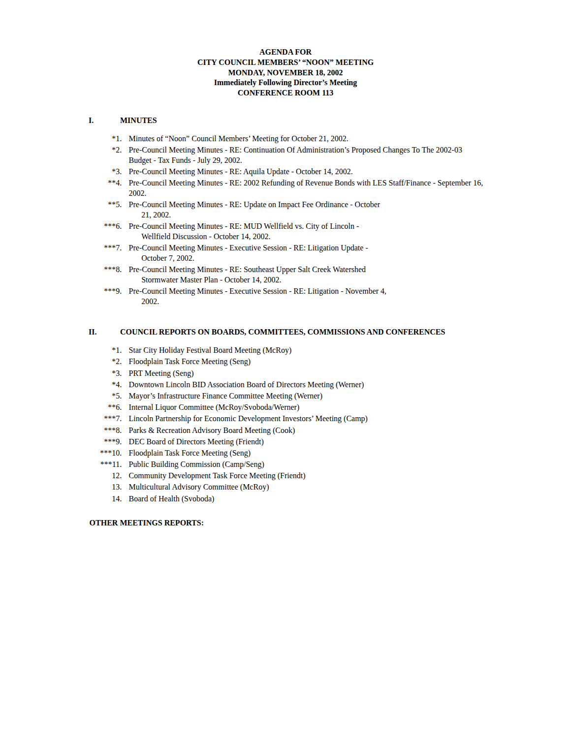AGENDA FOR
CITY COUNCIL MEMBERS’ “NOON” MEETING
MONDAY, NOVEMBER 18, 2002
Immediately Following Director’s Meeting
CONFERENCE ROOM 113
I. Minutes
*1. Minutes of “Noon” Council Members’ Meeting for October 21, 2002.
*2. Pre-Council Meeting Minutes - RE: Continuation Of Administration’s Proposed Changes To The 2002-03 Budget - Tax Funds - July 29, 2002.
*3. Pre-Council Meeting Minutes - RE: Aquila Update - October 14, 2002.
**4. Pre-Council Meeting Minutes - RE: 2002 Refunding of Revenue Bonds with LES Staff/Finance - September 16, 2002.
**5. Pre-Council Meeting Minutes - RE: Update on Impact Fee Ordinance - October 21, 2002.
***6. Pre-Council Meeting Minutes - RE: MUD Wellfield vs. City of Lincoln - Wellfield Discussion - October 14, 2002.
***7. Pre-Council Meeting Minutes - Executive Session - RE: Litigation Update - October 7, 2002.
***8. Pre-Council Meeting Minutes - RE: Southeast Upper Salt Creek Watershed Stormwater Master Plan - October 14, 2002.
***9. Pre-Council Meeting Minutes - Executive Session - RE: Litigation - November 4, 2002.
II. Council Reports on Boards, Committees, Commissions and Conferences
*1. Star City Holiday Festival Board Meeting (McRoy)
*2. Floodplain Task Force Meeting (Seng)
*3. PRT Meeting (Seng)
*4. Downtown Lincoln BID Association Board of Directors Meeting (Werner)
*5. Mayor’s Infrastructure Finance Committee Meeting (Werner)
**6. Internal Liquor Committee (McRoy/Svoboda/Werner)
***7. Lincoln Partnership for Economic Development Investors’ Meeting (Camp)
***8. Parks & Recreation Advisory Board Meeting (Cook)
***9. DEC Board of Directors Meeting (Friendt)
***10. Floodplain Task Force Meeting (Seng)
***11. Public Building Commission (Camp/Seng)
12. Community Development Task Force Meeting (Friendt)
13. Multicultural Advisory Committee (McRoy)
14. Board of Health (Svoboda)
OTHER MEETINGS REPORTS: